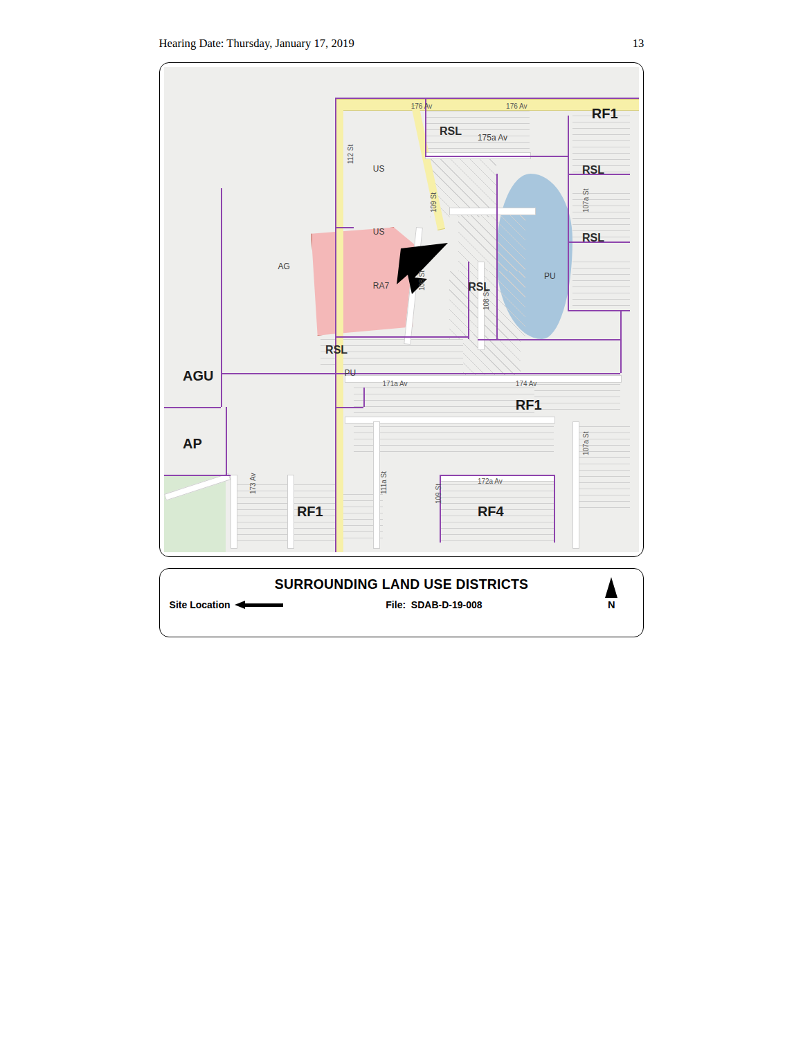Hearing Date: Thursday, January 17, 2019
13
RF1
RSL
175a Av
RSL
RSL
US
US
AG
RA7
RSL
PU
RSL
PU
AGU
AP
RF1
RF1
RF4
176 Av
176 Av
112 St
109 St
108 St
108 St
107a St
107a St
171a Av
174 Av
172a Av
111a St
109 St
173 Av
SURROUNDING LAND USE DISTRICTS
Site Location
File: SDAB-D-19-008
N